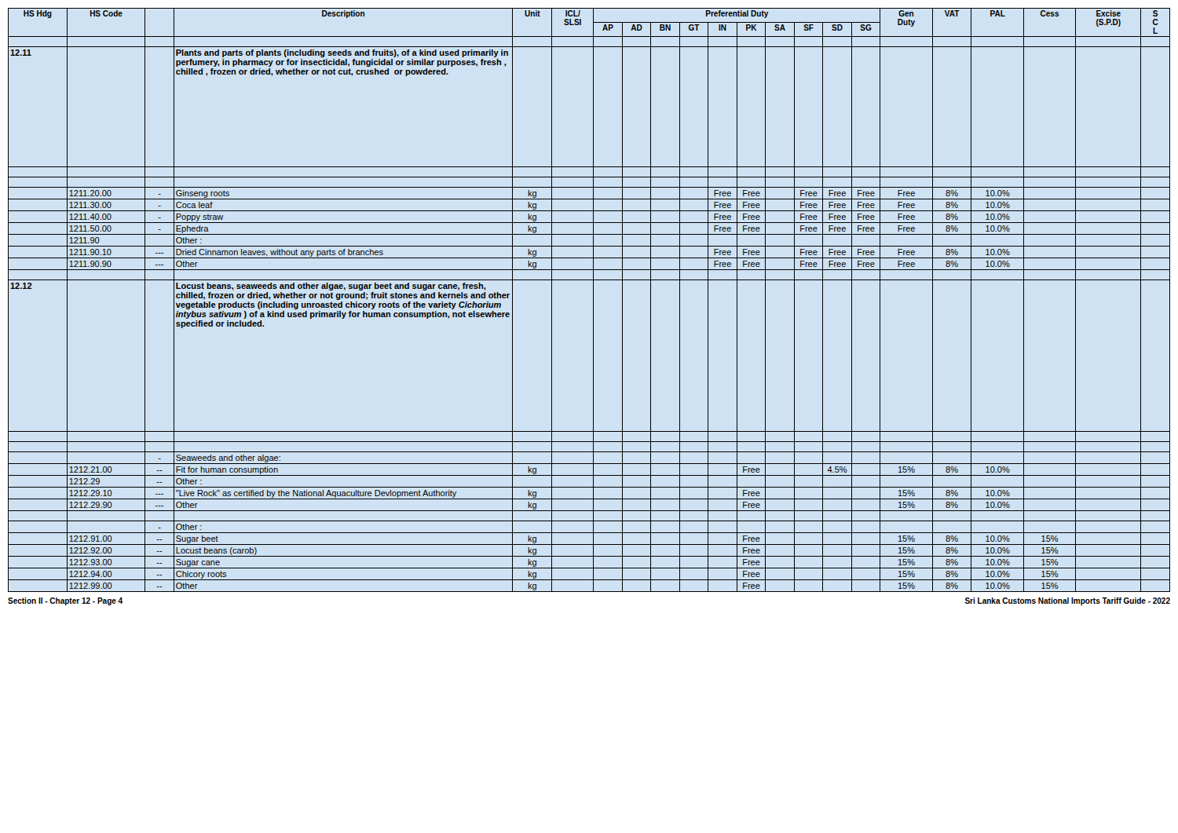| HS Hdg | HS Code | | Description | Unit | ICL/ SLSI | Preferential Duty | Gen Duty | VAT | PAL | Cess | Excise (S.P.D) | S C L |
| --- | --- | --- | --- | --- | --- | --- | --- | --- | --- | --- | --- | --- |
| AP | AD | BN | GT | IN | PK | SA | SF | SD | SG |
| 12.11 | | | Plants and parts of plants (including seeds and fruits), of a kind used primarily in perfumery, in pharmacy or for insecticidal, fungicidal or similar purposes, fresh , chilled , frozen or dried, whether or not cut, crushed or powdered. | | | | | | | | | | | | | | | | | | |
| | 1211.20.00 | - | Ginseng roots | kg | | | | | | Free | Free | | Free | Free | Free | Free | 8% | 10.0% | | | |
| | 1211.30.00 | - | Coca leaf | kg | | | | | | Free | Free | | Free | Free | Free | Free | 8% | 10.0% | | | |
| | 1211.40.00 | - | Poppy straw | kg | | | | | | Free | Free | | Free | Free | Free | Free | 8% | 10.0% | | | |
| | 1211.50.00 | - | Ephedra | kg | | | | | | Free | Free | | Free | Free | Free | Free | 8% | 10.0% | | | |
| | 1211.90 | | Other : | | | | | | | | | | | | | | | | | | |
| | 1211.90.10 | --- | Dried Cinnamon leaves, without any parts of branches | kg | | | | | | Free | Free | | Free | Free | Free | Free | 8% | 10.0% | | | |
| | 1211.90.90 | --- | Other | kg | | | | | | Free | Free | | Free | Free | Free | Free | 8% | 10.0% | | | |
| 12.12 | | | Locust beans, seaweeds and other algae, sugar beet and sugar cane, fresh, chilled, frozen or dried, whether or not ground; fruit stones and kernels and other vegetable products (including unroasted chicory roots of the variety Cichorium intybus sativum ) of a kind used primarily for human consumption, not elsewhere specified or included. | | | | | | | | | | | | | | | | | | |
| | | - | Seaweeds and other algae: | | | | | | | | | | | | | | | | | | |
| | 1212.21.00 | -- | Fit for human consumption | kg | | | | | | | Free | | | 4.5% | | 15% | 8% | 10.0% | | | |
| | 1212.29 | -- | Other : | | | | | | | | | | | | | | | | | | |
| | 1212.29.10 | --- | "Live Rock" as certified by the National Aquaculture Devlopment Authority | kg | | | | | | | Free | | | | | 15% | 8% | 10.0% | | | |
| | 1212.29.90 | --- | Other | kg | | | | | | | Free | | | | | 15% | 8% | 10.0% | | | |
| | | - | Other : | | | | | | | | | | | | | | | | | | |
| | 1212.91.00 | -- | Sugar beet | kg | | | | | | | Free | | | | | 15% | 8% | 10.0% | 15% | | |
| | 1212.92.00 | -- | Locust beans (carob) | kg | | | | | | | Free | | | | | 15% | 8% | 10.0% | 15% | | |
| | 1212.93.00 | -- | Sugar cane | kg | | | | | | | Free | | | | | 15% | 8% | 10.0% | 15% | | |
| | 1212.94.00 | -- | Chicory roots | kg | | | | | | | Free | | | | | 15% | 8% | 10.0% | 15% | | |
| | 1212.99.00 | -- | Other | kg | | | | | | | Free | | | | | 15% | 8% | 10.0% | 15% | | |
Section II - Chapter 12 - Page 4
Sri Lanka Customs National Imports Tariff Guide - 2022